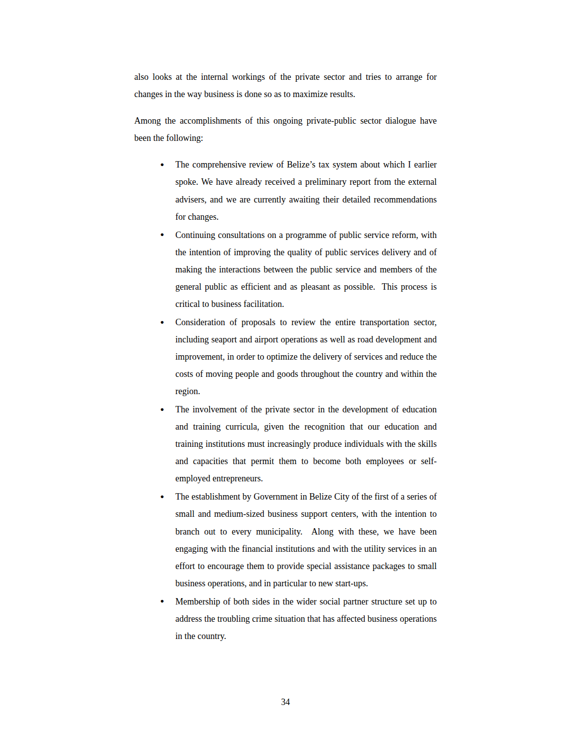also looks at the internal workings of the private sector and tries to arrange for changes in the way business is done so as to maximize results.
Among the accomplishments of this ongoing private-public sector dialogue have been the following:
The comprehensive review of Belize’s tax system about which I earlier spoke. We have already received a preliminary report from the external advisers, and we are currently awaiting their detailed recommendations for changes.
Continuing consultations on a programme of public service reform, with the intention of improving the quality of public services delivery and of making the interactions between the public service and members of the general public as efficient and as pleasant as possible. This process is critical to business facilitation.
Consideration of proposals to review the entire transportation sector, including seaport and airport operations as well as road development and improvement, in order to optimize the delivery of services and reduce the costs of moving people and goods throughout the country and within the region.
The involvement of the private sector in the development of education and training curricula, given the recognition that our education and training institutions must increasingly produce individuals with the skills and capacities that permit them to become both employees or self-employed entrepreneurs.
The establishment by Government in Belize City of the first of a series of small and medium-sized business support centers, with the intention to branch out to every municipality. Along with these, we have been engaging with the financial institutions and with the utility services in an effort to encourage them to provide special assistance packages to small business operations, and in particular to new start-ups.
Membership of both sides in the wider social partner structure set up to address the troubling crime situation that has affected business operations in the country.
34